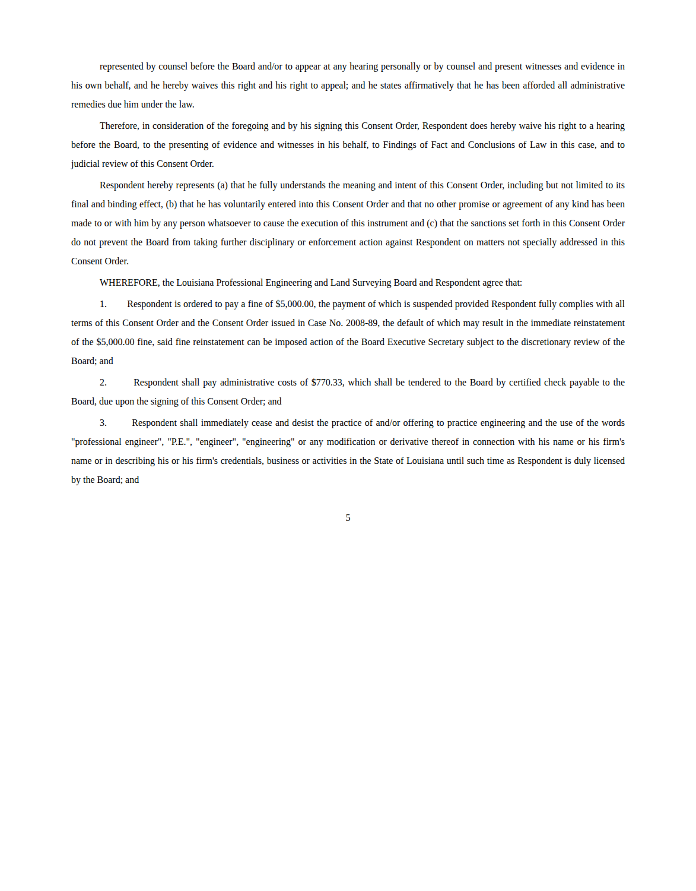represented by counsel before the Board and/or to appear at any hearing personally or by counsel and present witnesses and evidence in his own behalf, and he hereby waives this right and his right to appeal; and he states affirmatively that he has been afforded all administrative remedies due him under the law.
Therefore, in consideration of the foregoing and by his signing this Consent Order, Respondent does hereby waive his right to a hearing before the Board, to the presenting of evidence and witnesses in his behalf, to Findings of Fact and Conclusions of Law in this case, and to judicial review of this Consent Order.
Respondent hereby represents (a) that he fully understands the meaning and intent of this Consent Order, including but not limited to its final and binding effect, (b) that he has voluntarily entered into this Consent Order and that no other promise or agreement of any kind has been made to or with him by any person whatsoever to cause the execution of this instrument and (c) that the sanctions set forth in this Consent Order do not prevent the Board from taking further disciplinary or enforcement action against Respondent on matters not specially addressed in this Consent Order.
WHEREFORE, the Louisiana Professional Engineering and Land Surveying Board and Respondent agree that:
1. Respondent is ordered to pay a fine of $5,000.00, the payment of which is suspended provided Respondent fully complies with all terms of this Consent Order and the Consent Order issued in Case No. 2008-89, the default of which may result in the immediate reinstatement of the $5,000.00 fine, said fine reinstatement can be imposed action of the Board Executive Secretary subject to the discretionary review of the Board; and
2. Respondent shall pay administrative costs of $770.33, which shall be tendered to the Board by certified check payable to the Board, due upon the signing of this Consent Order; and
3. Respondent shall immediately cease and desist the practice of and/or offering to practice engineering and the use of the words "professional engineer", "P.E.", "engineer", "engineering" or any modification or derivative thereof in connection with his name or his firm's name or in describing his or his firm's credentials, business or activities in the State of Louisiana until such time as Respondent is duly licensed by the Board; and
5